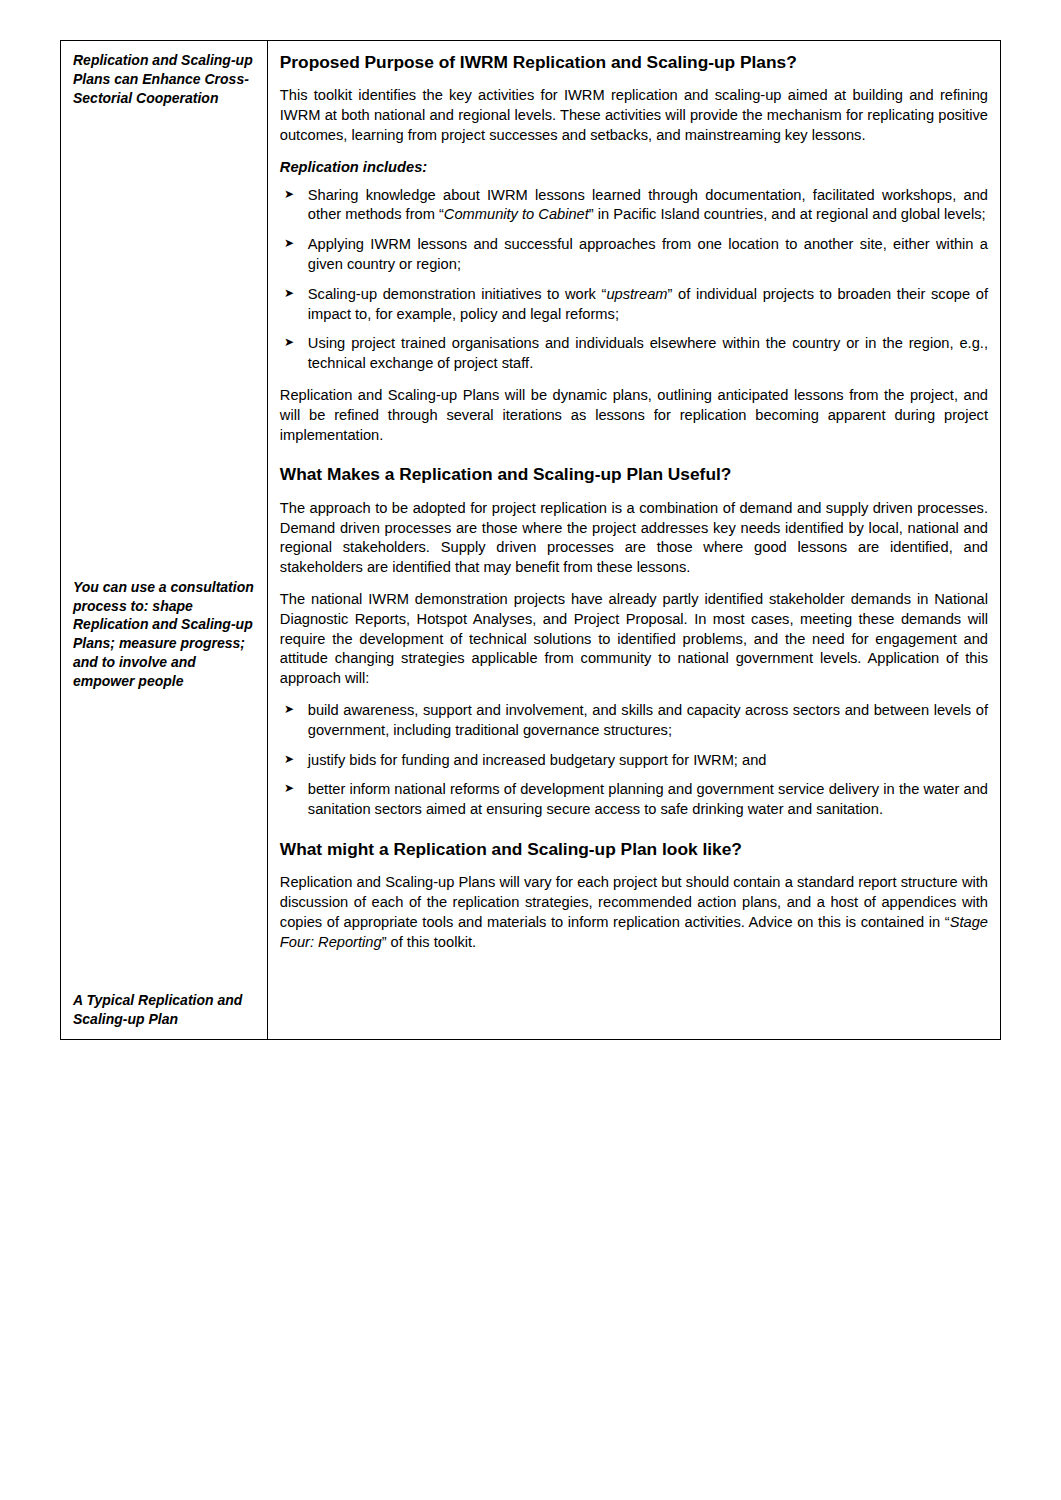| Replication and Scaling-up Plans can Enhance Cross-Sectorial Cooperation You can use a consultation process to: shape Replication and Scaling-up Plans; measure progress; and to involve and empower people A Typical Replication and Scaling-up Plan | Proposed Purpose of IWRM Replication and Scaling-up Plans? This toolkit identifies the key activities for IWRM replication and scaling-up aimed at building and refining IWRM at both national and regional levels. These activities will provide the mechanism for replicating positive outcomes, learning from project successes and setbacks, and mainstreaming key lessons. Replication includes: Sharing knowledge about IWRM lessons learned through documentation, facilitated workshops, and other methods from “ Community to Cabinet ” in Pacific Island countries, and at regional and global levels; Applying IWRM lessons and successful approaches from one location to another site, either within a given country or region; Scaling-up demonstration initiatives to work “ upstream ” of individual projects to broaden their scope of impact to, for example, policy and legal reforms; Using project trained organisations and individuals elsewhere within the country or in the region, e.g., technical exchange of project staff. Replication and Scaling-up Plans will be dynamic plans, outlining anticipated lessons from the project, and will be refined through several iterations as lessons for replication becoming apparent during project implementation. What Makes a Replication and Scaling-up Plan Useful? The approach to be adopted for project replication is a combination of demand and supply driven processes. Demand driven processes are those where the project addresses key needs identified by local, national and regional stakeholders. Supply driven processes are those where good lessons are identified, and stakeholders are identified that may benefit from these lessons. The national IWRM demonstration projects have already partly identified stakeholder demands in National Diagnostic Reports, Hotspot Analyses, and Project Proposal. In most cases, meeting these demands will require the development of technical solutions to identified problems, and the need for engagement and attitude changing strategies applicable from community to national government levels. Application of this approach will: build awareness, support and involvement, and skills and capacity across sectors and between levels of government, including traditional governance structures; justify bids for funding and increased budgetary support for IWRM; and better inform national reforms of development planning and government service delivery in the water and sanitation sectors aimed at ensuring secure access to safe drinking water and sanitation. What might a Replication and Scaling-up Plan look like? Replication and Scaling-up Plans will vary for each project but should contain a standard report structure with discussion of each of the replication strategies, recommended action plans, and a host of appendices with copies of appropriate tools and materials to inform replication activities. Advice on this is contained in “ Stage Four: Reporting ” of this toolkit. |